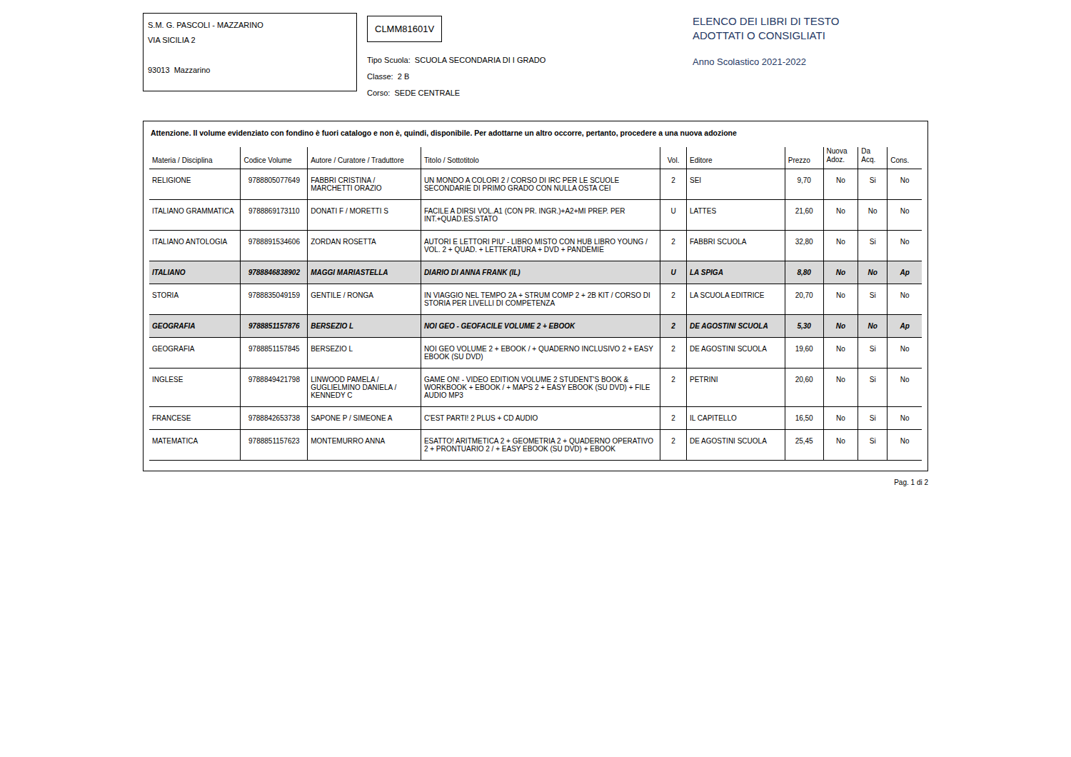S.M. G. PASCOLI - MAZZARINO
VIA SICILIA 2
93013 Mazzarino
CLMM81601V
Tipo Scuola: SCUOLA SECONDARIA DI I GRADO
Classe: 2 B
Corso: SEDE CENTRALE
ELENCO DEI LIBRI DI TESTO
ADOTTATI O CONSIGLIATI
Anno Scolastico 2021-2022
Attenzione. Il volume evidenziato con fondino è fuori catalogo e non è, quindi, disponibile. Per adottarne un altro occorre, pertanto, procedere a una nuova adozione
| Materia / Disciplina | Codice Volume | Autore / Curatore / Traduttore | Titolo / Sottotitolo | Vol. | Editore | Prezzo | Nuova Adoz. | Da Acq. | Cons. |
| --- | --- | --- | --- | --- | --- | --- | --- | --- | --- |
| RELIGIONE | 9788805077649 | FABBRI CRISTINA / MARCHETTI ORAZIO | UN MONDO A COLORI 2 / CORSO DI IRC PER LE SCUOLE SECONDARIE DI PRIMO GRADO CON NULLA OSTA CEI | 2 | SEI | 9,70 | No | Si | No |
| ITALIANO GRAMMATICA | 9788869173110 | DONATI F / MORETTI S | FACILE A DIRSI VOL.A1 (CON PR. INGR.)+A2+MI PREP. PER INT.+QUAD.ES.STATO | U | LATTES | 21,60 | No | No | No |
| ITALIANO ANTOLOGIA | 9788891534606 | ZORDAN ROSETTA | AUTORI E LETTORI PIU' - LIBRO MISTO CON HUB LIBRO YOUNG / VOL. 2 + QUAD. + LETTERATURA + DVD + PANDEMIE | 2 | FABBRI SCUOLA | 32,80 | No | Si | No |
| ITALIANO | 9788846838902 | MAGGI MARIASTELLA | DIARIO DI ANNA FRANK (IL) | U | LA SPIGA | 8,80 | No | No | Ap |
| STORIA | 9788835049159 | GENTILE / RONGA | IN VIAGGIO NEL TEMPO 2A + STRUM COMP 2 + 2B KIT / CORSO DI STORIA PER LIVELLI DI COMPETENZA | 2 | LA SCUOLA EDITRICE | 20,70 | No | Si | No |
| GEOGRAFIA | 9788851157876 | BERSEZIO L | NOI GEO - GEOFACILE VOLUME 2 + EBOOK | 2 | DE AGOSTINI SCUOLA | 5,30 | No | No | Ap |
| GEOGRAFIA | 9788851157845 | BERSEZIO L | NOI GEO VOLUME 2 + EBOOK / + QUADERNO INCLUSIVO 2 + EASY EBOOK (SU DVD) | 2 | DE AGOSTINI SCUOLA | 19,60 | No | Si | No |
| INGLESE | 9788849421798 | LINWOOD PAMELA / GUGLIELMINO DANIELA / KENNEDY C | GAME ON! - VIDEO EDITION VOLUME 2 STUDENT'S BOOK & WORKBOOK + EBOOK / + MAPS 2 + EASY EBOOK (SU DVD) + FILE AUDIO MP3 | 2 | PETRINI | 20,60 | No | Si | No |
| FRANCESE | 9788842653738 | SAPONE P / SIMEONE A | C'EST PARTI! 2 PLUS + CD AUDIO | 2 | IL CAPITELLO | 16,50 | No | Si | No |
| MATEMATICA | 9788851157623 | MONTEMURRO ANNA | ESATTO! ARITMETICA 2 + GEOMETRIA 2 + QUADERNO OPERATIVO 2 + PRONTUARIO 2 / + EASY EBOOK (SU DVD) + EBOOK | 2 | DE AGOSTINI SCUOLA | 25,45 | No | Si | No |
Pag. 1 di 2